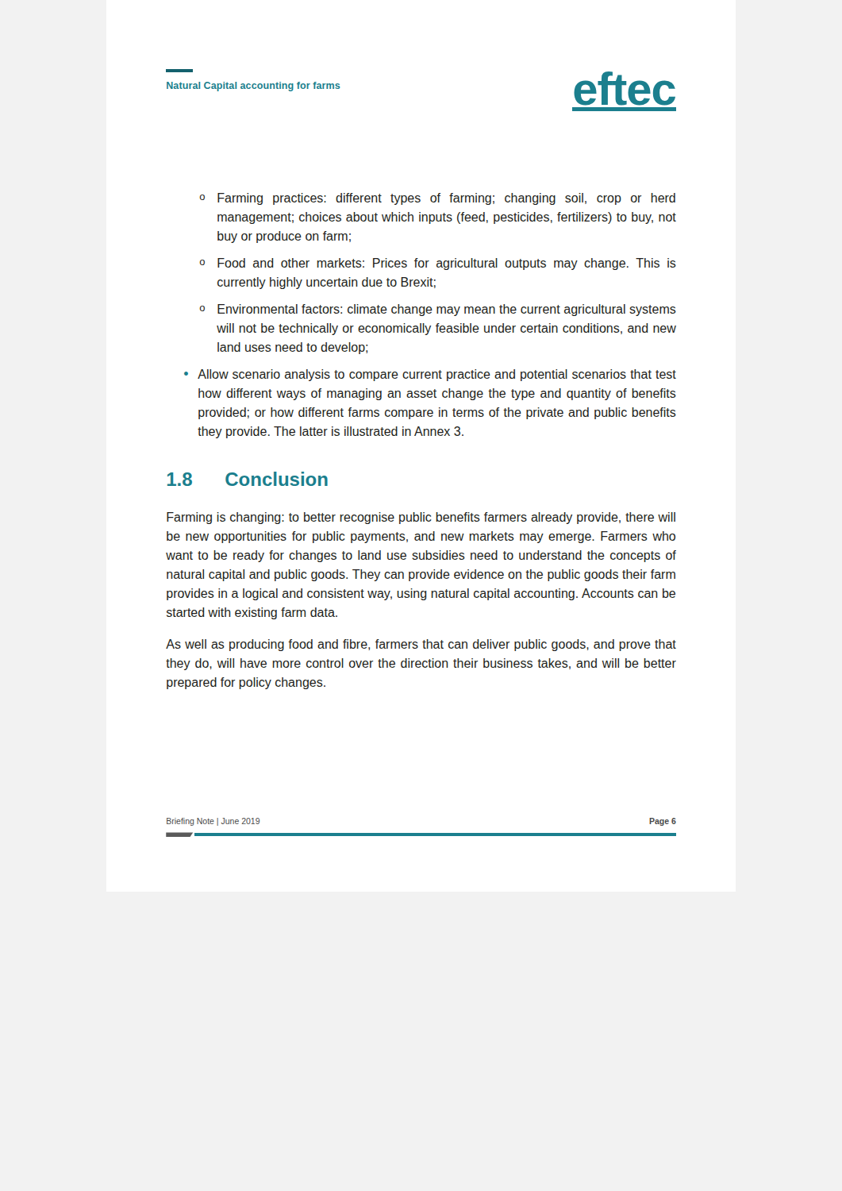Natural Capital accounting for farms
eftec
Farming practices: different types of farming; changing soil, crop or herd management; choices about which inputs (feed, pesticides, fertilizers) to buy, not buy or produce on farm;
Food and other markets: Prices for agricultural outputs may change. This is currently highly uncertain due to Brexit;
Environmental factors: climate change may mean the current agricultural systems will not be technically or economically feasible under certain conditions, and new land uses need to develop;
Allow scenario analysis to compare current practice and potential scenarios that test how different ways of managing an asset change the type and quantity of benefits provided; or how different farms compare in terms of the private and public benefits they provide. The latter is illustrated in Annex 3.
1.8 Conclusion
Farming is changing: to better recognise public benefits farmers already provide, there will be new opportunities for public payments, and new markets may emerge. Farmers who want to be ready for changes to land use subsidies need to understand the concepts of natural capital and public goods. They can provide evidence on the public goods their farm provides in a logical and consistent way, using natural capital accounting. Accounts can be started with existing farm data.
As well as producing food and fibre, farmers that can deliver public goods, and prove that they do, will have more control over the direction their business takes, and will be better prepared for policy changes.
Briefing Note | June 2019
Page 6